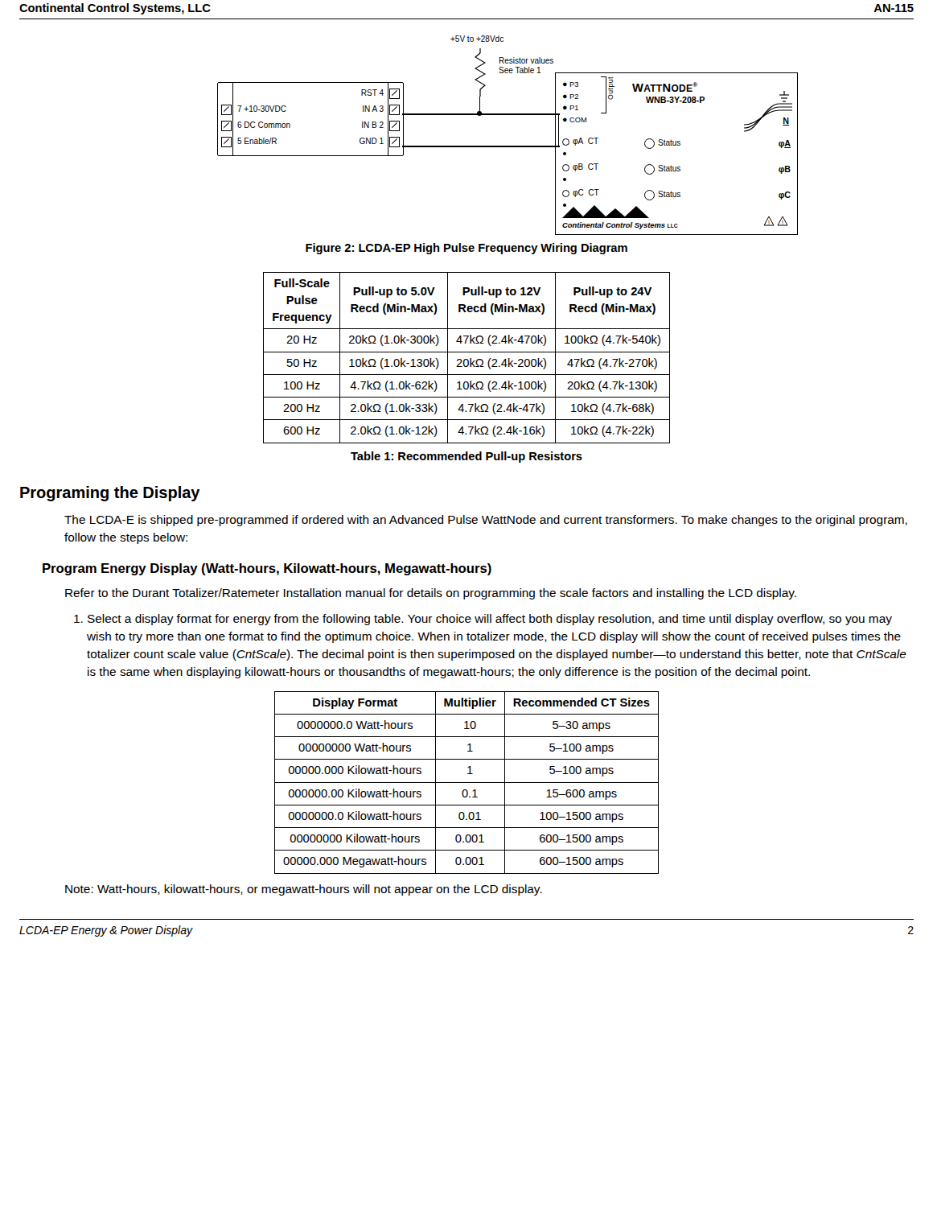Continental Control Systems, LLC AN-115
+5V to +28Vdc
Resistor values
See Table 1
RST 4
7 +10-30VDC IN A 3
6 DC Common IN B 2
5 Enable/R GND 1
● P3
● P2
● P1
● COM
Output
WATTNODE®
WNB-3Y-208-P
N
φA CT
Status
φA
φB CT
Status
φB
φC CT
Status
φC
Continental Control Systems LLC
! !
Figure 2: LCDA-EP High Pulse Frequency Wiring Diagram
| Full-Scale Pulse Frequency | Pull-up to 5.0V Recd (Min-Max) | Pull-up to 12V Recd (Min-Max) | Pull-up to 24V Recd (Min-Max) |
| --- | --- | --- | --- |
| 20 Hz | 20kΩ (1.0k-300k) | 47kΩ (2.4k-470k) | 100kΩ (4.7k-540k) |
| 50 Hz | 10kΩ (1.0k-130k) | 20kΩ (2.4k-200k) | 47kΩ (4.7k-270k) |
| 100 Hz | 4.7kΩ (1.0k-62k) | 10kΩ (2.4k-100k) | 20kΩ (4.7k-130k) |
| 200 Hz | 2.0kΩ (1.0k-33k) | 4.7kΩ (2.4k-47k) | 10kΩ (4.7k-68k) |
| 600 Hz | 2.0kΩ (1.0k-12k) | 4.7kΩ (2.4k-16k) | 10kΩ (4.7k-22k) |
Table 1: Recommended Pull-up Resistors
Programing the Display
The LCDA-E is shipped pre-programmed if ordered with an Advanced Pulse WattNode and current transformers. To make changes to the original program, follow the steps below:
Program Energy Display (Watt-hours, Kilowatt-hours, Megawatt-hours)
Refer to the Durant Totalizer/Ratemeter Installation manual for details on programming the scale factors and installing the LCD display.
Select a display format for energy from the following table. Your choice will affect both display resolution, and time until display overflow, so you may wish to try more than one format to find the optimum choice. When in totalizer mode, the LCD display will show the count of received pulses times the totalizer count scale value (CntScale). The decimal point is then superimposed on the displayed number—to understand this better, note that CntScale is the same when displaying kilowatt-hours or thousandths of megawatt-hours; the only difference is the position of the decimal point.
| Display Format | Multiplier | Recommended CT Sizes |
| --- | --- | --- |
| 0000000.0 Watt-hours | 10 | 5–30 amps |
| 00000000 Watt-hours | 1 | 5–100 amps |
| 00000.000 Kilowatt-hours | 1 | 5–100 amps |
| 000000.00 Kilowatt-hours | 0.1 | 15–600 amps |
| 0000000.0 Kilowatt-hours | 0.01 | 100–1500 amps |
| 00000000 Kilowatt-hours | 0.001 | 600–1500 amps |
| 00000.000 Megawatt-hours | 0.001 | 600–1500 amps |
Note: Watt-hours, kilowatt-hours, or megawatt-hours will not appear on the LCD display.
LCDA-EP Energy & Power Display 2